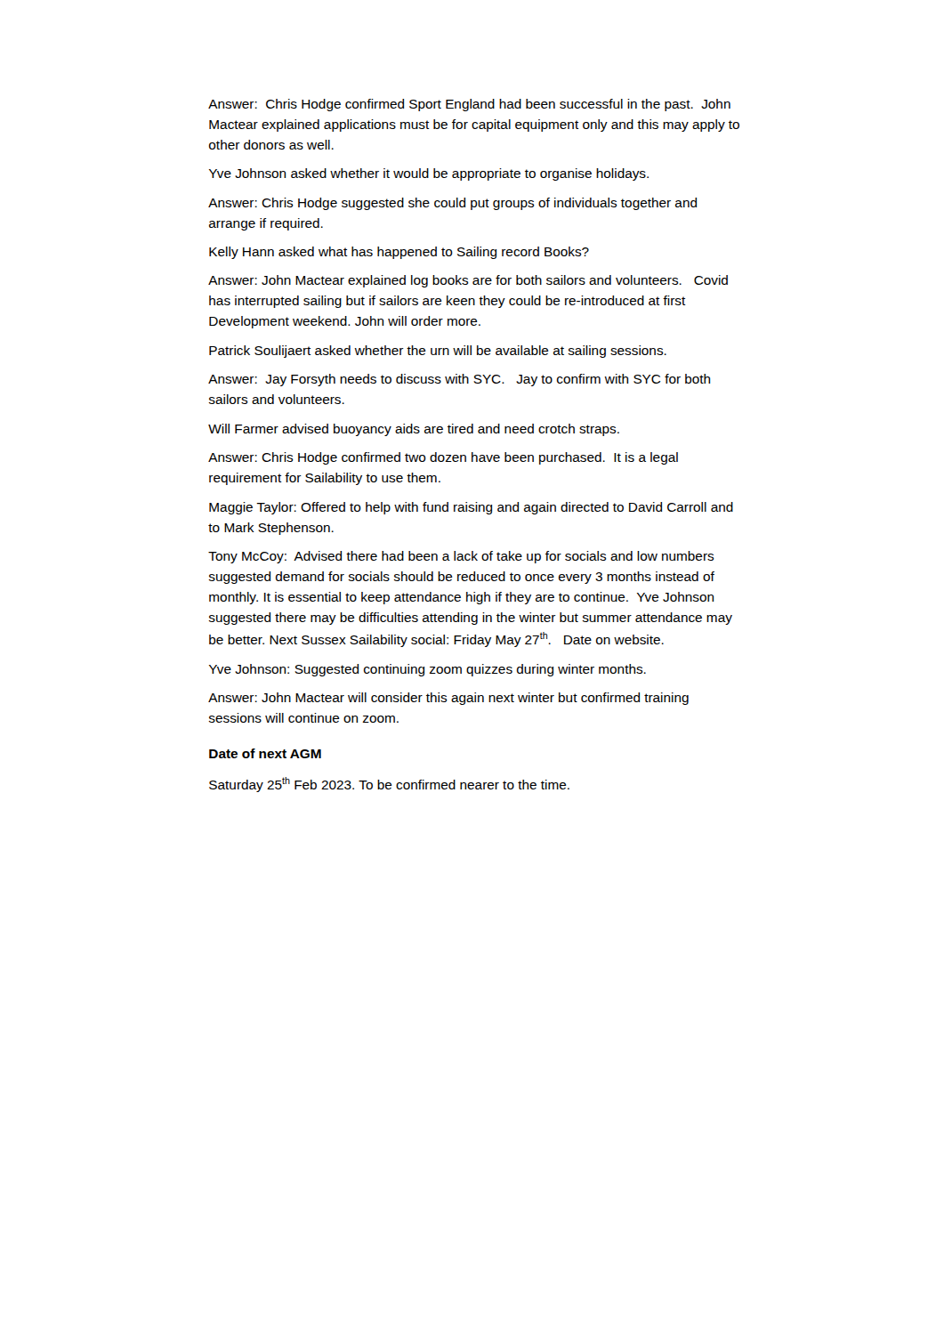Answer: Chris Hodge confirmed Sport England had been successful in the past. John Mactear explained applications must be for capital equipment only and this may apply to other donors as well.
Yve Johnson asked whether it would be appropriate to organise holidays.
Answer: Chris Hodge suggested she could put groups of individuals together and arrange if required.
Kelly Hann asked what has happened to Sailing record Books?
Answer: John Mactear explained log books are for both sailors and volunteers. Covid has interrupted sailing but if sailors are keen they could be re-introduced at first Development weekend. John will order more.
Patrick Soulijaert asked whether the urn will be available at sailing sessions.
Answer: Jay Forsyth needs to discuss with SYC. Jay to confirm with SYC for both sailors and volunteers.
Will Farmer advised buoyancy aids are tired and need crotch straps.
Answer: Chris Hodge confirmed two dozen have been purchased. It is a legal requirement for Sailability to use them.
Maggie Taylor: Offered to help with fund raising and again directed to David Carroll and to Mark Stephenson.
Tony McCoy: Advised there had been a lack of take up for socials and low numbers suggested demand for socials should be reduced to once every 3 months instead of monthly. It is essential to keep attendance high if they are to continue. Yve Johnson suggested there may be difficulties attending in the winter but summer attendance may be better. Next Sussex Sailability social: Friday May 27th. Date on website.
Yve Johnson: Suggested continuing zoom quizzes during winter months.
Answer: John Mactear will consider this again next winter but confirmed training sessions will continue on zoom.
Date of next AGM
Saturday 25th Feb 2023. To be confirmed nearer to the time.